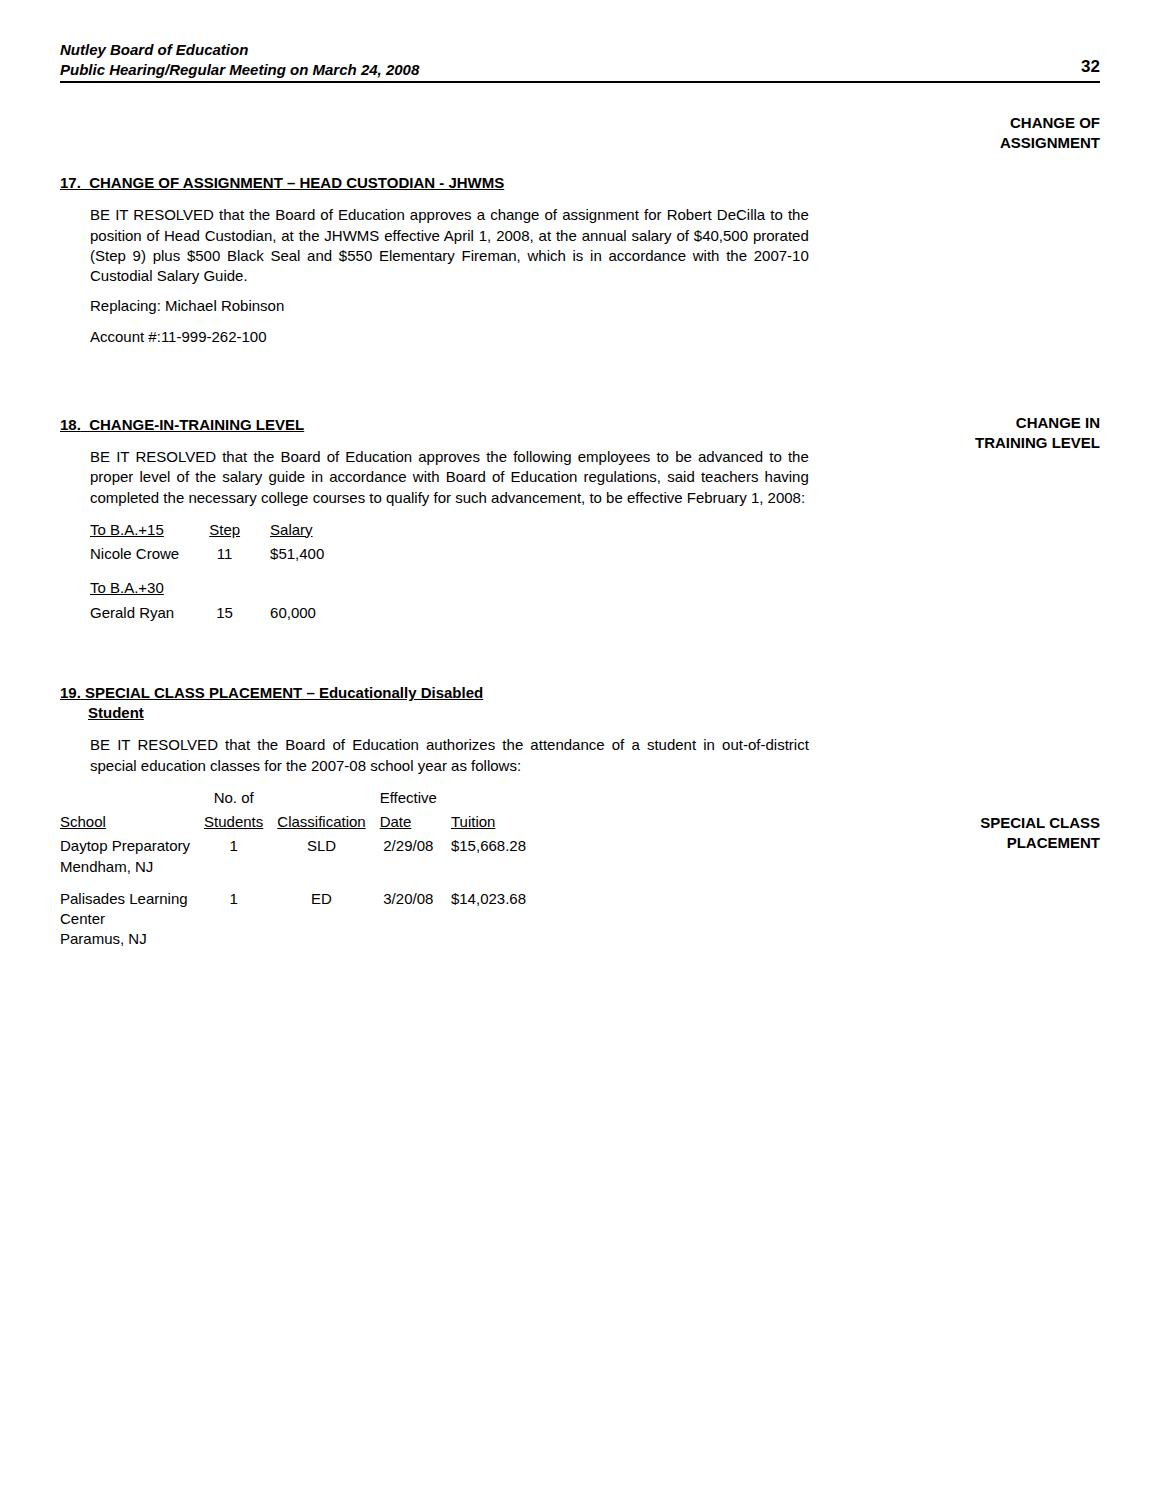Nutley Board of Education
Public Hearing/Regular Meeting on March 24, 2008
32
CHANGE OF
ASSIGNMENT
17. CHANGE OF ASSIGNMENT – HEAD CUSTODIAN - JHWMS
BE IT RESOLVED that the Board of Education approves a change of assignment for Robert DeCilla to the position of Head Custodian, at the JHWMS effective April 1, 2008, at the annual salary of $40,500 prorated (Step 9) plus $500 Black Seal and $550 Elementary Fireman, which is in accordance with the 2007-10 Custodial Salary Guide.
Replacing: Michael Robinson
Account #:11-999-262-100
CHANGE IN
TRAINING LEVEL
18. CHANGE-IN-TRAINING LEVEL
BE IT RESOLVED that the Board of Education approves the following employees to be advanced to the proper level of the salary guide in accordance with Board of Education regulations, said teachers having completed the necessary college courses to qualify for such advancement, to be effective February 1, 2008:
| To B.A.+15 | Step | Salary |
| --- | --- | --- |
| Nicole Crowe | 11 | $51,400 |
| To B.A.+30 | | |
| Gerald Ryan | 15 | 60,000 |
SPECIAL CLASS
PLACEMENT
19. SPECIAL CLASS PLACEMENT – Educationally Disabled
Student
BE IT RESOLVED that the Board of Education authorizes the attendance of a student in out-of-district special education classes for the 2007-08 school year as follows:
| | No. of | | Effective | |
| School | Students | Classification | Date | Tuition |
| Daytop Preparatory Mendham, NJ | 1 | SLD | 2/29/08 | $15,668.28 |
| Palisades Learning Center Paramus, NJ | 1 | ED | 3/20/08 | $14,023.68 |